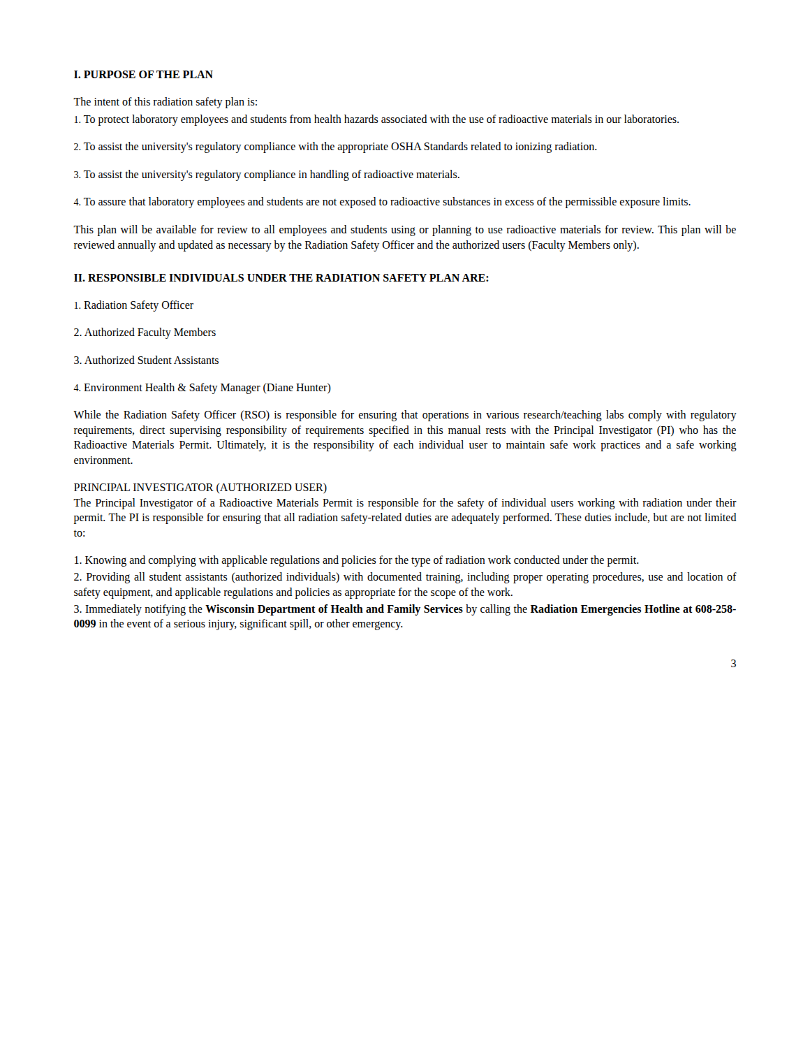I. PURPOSE OF THE PLAN
The intent of this radiation safety plan is:
1. To protect laboratory employees and students from health hazards associated with the use of radioactive materials in our laboratories.
2. To assist the university's regulatory compliance with the appropriate OSHA Standards related to ionizing radiation.
3. To assist the university's regulatory compliance in handling of radioactive materials.
4. To assure that laboratory employees and students are not exposed to radioactive substances in excess of the permissible exposure limits.
This plan will be available for review to all employees and students using or planning to use radioactive materials for review. This plan will be reviewed annually and updated as necessary by the Radiation Safety Officer and the authorized users (Faculty Members only).
II. RESPONSIBLE INDIVIDUALS UNDER THE RADIATION SAFETY PLAN ARE:
1. Radiation Safety Officer
2. Authorized Faculty Members
3. Authorized Student Assistants
4. Environment Health & Safety Manager (Diane Hunter)
While the Radiation Safety Officer (RSO) is responsible for ensuring that operations in various research/teaching labs comply with regulatory requirements, direct supervising responsibility of requirements specified in this manual rests with the Principal Investigator (PI) who has the Radioactive Materials Permit. Ultimately, it is the responsibility of each individual user to maintain safe work practices and a safe working environment.
PRINCIPAL INVESTIGATOR (AUTHORIZED USER)
The Principal Investigator of a Radioactive Materials Permit is responsible for the safety of individual users working with radiation under their permit. The PI is responsible for ensuring that all radiation safety-related duties are adequately performed. These duties include, but are not limited to:
1. Knowing and complying with applicable regulations and policies for the type of radiation work conducted under the permit.
2. Providing all student assistants (authorized individuals) with documented training, including proper operating procedures, use and location of safety equipment, and applicable regulations and policies as appropriate for the scope of the work.
3. Immediately notifying the Wisconsin Department of Health and Family Services by calling the Radiation Emergencies Hotline at 608-258-0099 in the event of a serious injury, significant spill, or other emergency.
3